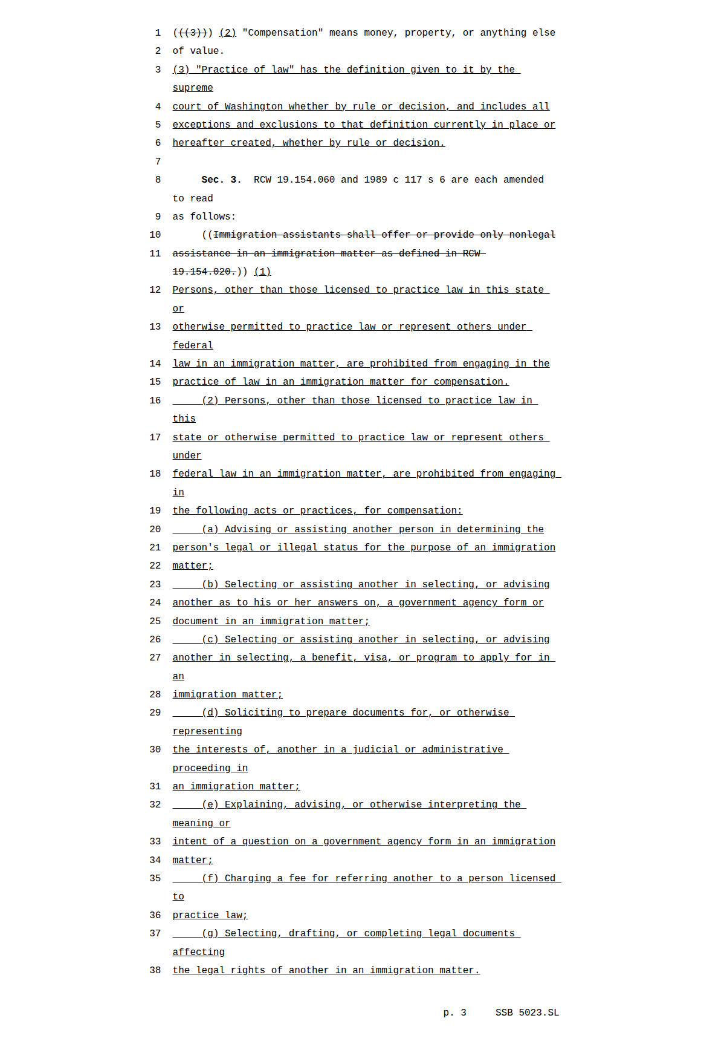(((3))) (2) "Compensation" means money, property, or anything else
of value.
(3) "Practice of law" has the definition given to it by the supreme
court of Washington whether by rule or decision, and includes all
exceptions and exclusions to that definition currently in place or
hereafter created, whether by rule or decision.
Sec. 3. RCW 19.154.060 and 1989 c 117 s 6 are each amended to read
as follows:
((Immigration assistants shall offer or provide only nonlegal
assistance in an immigration matter as defined in RCW 19.154.020.)) (1)
Persons, other than those licensed to practice law in this state or
otherwise permitted to practice law or represent others under federal
law in an immigration matter, are prohibited from engaging in the
practice of law in an immigration matter for compensation.
(2) Persons, other than those licensed to practice law in this
state or otherwise permitted to practice law or represent others under
federal law in an immigration matter, are prohibited from engaging in
the following acts or practices, for compensation:
(a) Advising or assisting another person in determining the
person's legal or illegal status for the purpose of an immigration
matter;
(b) Selecting or assisting another in selecting, or advising
another as to his or her answers on, a government agency form or
document in an immigration matter;
(c) Selecting or assisting another in selecting, or advising
another in selecting, a benefit, visa, or program to apply for in an
immigration matter;
(d) Soliciting to prepare documents for, or otherwise representing
the interests of, another in a judicial or administrative proceeding in
an immigration matter;
(e) Explaining, advising, or otherwise interpreting the meaning or
intent of a question on a government agency form in an immigration
matter;
(f) Charging a fee for referring another to a person licensed to
practice law;
(g) Selecting, drafting, or completing legal documents affecting
the legal rights of another in an immigration matter.
p. 3 SSB 5023.SL